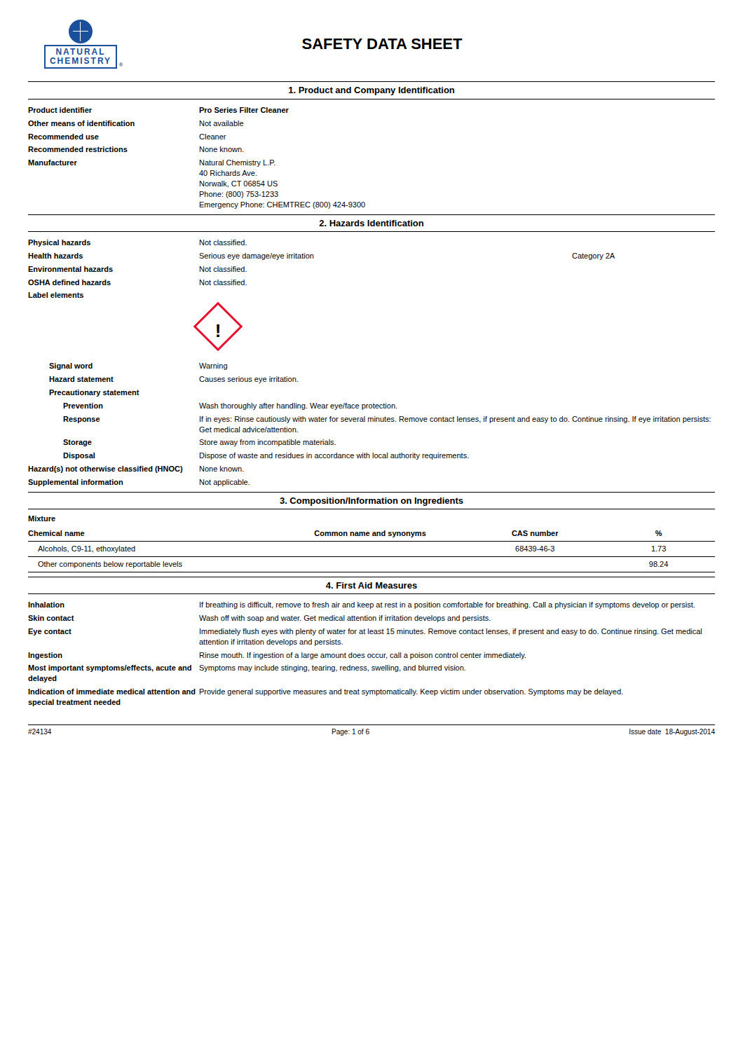NATURAL CHEMISTRY ®
SAFETY DATA SHEET
1. Product and Company Identification
| Product identifier | Pro Series Filter Cleaner |
| Other means of identification | Not available |
| Recommended use | Cleaner |
| Recommended restrictions | None known. |
| Manufacturer | Natural Chemistry L.P. 40 Richards Ave. Norwalk, CT 06854 US Phone: (800) 753-1233 Emergency Phone: CHEMTREC (800) 424-9300 |
2. Hazards Identification
| Physical hazards | Not classified. | |
| Health hazards | Serious eye damage/eye irritation | Category 2A |
| Environmental hazards | Not classified. | |
| OSHA defined hazards | Not classified. | |
| Label elements | | |
!
| Signal word | Warning |
| Hazard statement | Causes serious eye irritation. |
| Precautionary statement | |
| Prevention | Wash thoroughly after handling. Wear eye/face protection. |
| Response | If in eyes: Rinse cautiously with water for several minutes. Remove contact lenses, if present and easy to do. Continue rinsing. If eye irritation persists: Get medical advice/attention. |
| Storage | Store away from incompatible materials. |
| Disposal | Dispose of waste and residues in accordance with local authority requirements. |
| Hazard(s) not otherwise classified (HNOC) | None known. |
| Supplemental information | Not applicable. |
3. Composition/Information on Ingredients
Mixture
| Chemical name | Common name and synonyms | CAS number | % |
| --- | --- | --- | --- |
| Alcohols, C9-11, ethoxylated | | 68439-46-3 | 1.73 |
| Other components below reportable levels | | | 98.24 |
4. First Aid Measures
| Inhalation | If breathing is difficult, remove to fresh air and keep at rest in a position comfortable for breathing. Call a physician if symptoms develop or persist. |
| Skin contact | Wash off with soap and water. Get medical attention if irritation develops and persists. |
| Eye contact | Immediately flush eyes with plenty of water for at least 15 minutes. Remove contact lenses, if present and easy to do. Continue rinsing. Get medical attention if irritation develops and persists. |
| Ingestion | Rinse mouth. If ingestion of a large amount does occur, call a poison control center immediately. |
| Most important symptoms/effects, acute and delayed | Symptoms may include stinging, tearing, redness, swelling, and blurred vision. |
| Indication of immediate medical attention and special treatment needed | Provide general supportive measures and treat symptomatically. Keep victim under observation. Symptoms may be delayed. |
#24134
Page: 1 of 6
Issue date 18-August-2014